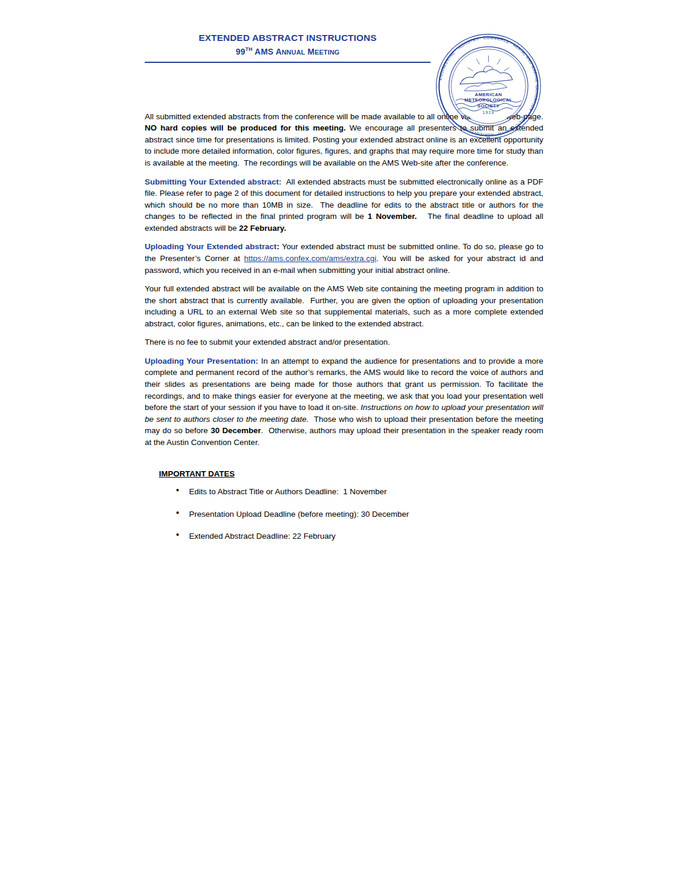ENGINEERING · INDUSTRY · COMMERCE · AERIAL AND MARINE NAVIGATION · PUBLIC HEALTH · AGRICULTURE · AMERICAN METEOROLOGICAL SOCIETY 1919
EXTENDED ABSTRACT INSTRUCTIONS
99TH AMS ANNUAL MEETING
All submitted extended abstracts from the conference will be made available to all online via the AMS web-page. NO hard copies will be produced for this meeting. We encourage all presenters to submit an extended abstract since time for presentations is limited. Posting your extended abstract online is an excellent opportunity to include more detailed information, color figures, figures, and graphs that may require more time for study than is available at the meeting. The recordings will be available on the AMS Web-site after the conference.
Submitting Your Extended abstract: All extended abstracts must be submitted electronically online as a PDF file. Please refer to page 2 of this document for detailed instructions to help you prepare your extended abstract, which should be no more than 10MB in size. The deadline for edits to the abstract title or authors for the changes to be reflected in the final printed program will be 1 November. The final deadline to upload all extended abstracts will be 22 February.
Uploading Your Extended abstract: Your extended abstract must be submitted online. To do so, please go to the Presenter’s Corner at https://ams.confex.com/ams/extra.cgi. You will be asked for your abstract id and password, which you received in an e-mail when submitting your initial abstract online.
Your full extended abstract will be available on the AMS Web site containing the meeting program in addition to the short abstract that is currently available. Further, you are given the option of uploading your presentation including a URL to an external Web site so that supplemental materials, such as a more complete extended abstract, color figures, animations, etc., can be linked to the extended abstract.
There is no fee to submit your extended abstract and/or presentation.
Uploading Your Presentation: In an attempt to expand the audience for presentations and to provide a more complete and permanent record of the author’s remarks, the AMS would like to record the voice of authors and their slides as presentations are being made for those authors that grant us permission. To facilitate the recordings, and to make things easier for everyone at the meeting, we ask that you load your presentation well before the start of your session if you have to load it on-site. Instructions on how to upload your presentation will be sent to authors closer to the meeting date. Those who wish to upload their presentation before the meeting may do so before 30 December. Otherwise, authors may upload their presentation in the speaker ready room at the Austin Convention Center.
IMPORTANT DATES
Edits to Abstract Title or Authors Deadline: 1 November
Presentation Upload Deadline (before meeting): 30 December
Extended Abstract Deadline: 22 February